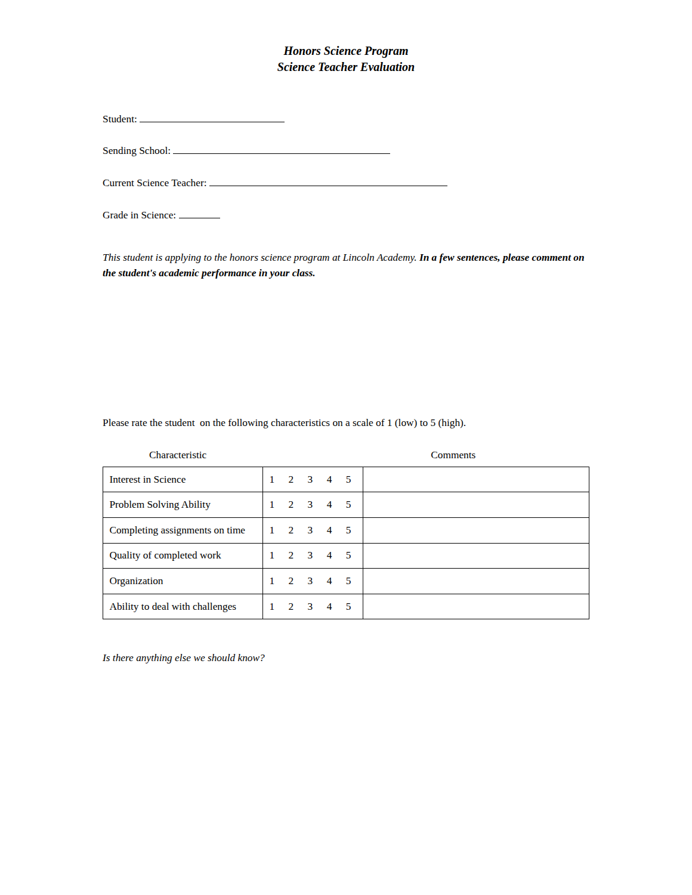Honors Science Program
Science Teacher Evaluation
Student:
Sending School:
Current Science Teacher:
Grade in Science:
This student is applying to the honors science program at Lincoln Academy. In a few sentences, please comment on the student's academic performance in your class.
Please rate the student on the following characteristics on a scale of 1 (low) to 5 (high).
Characteristic Comments
| Interest in Science | 1 2 3 4 5 | |
| Problem Solving Ability | 1 2 3 4 5 | |
| Completing assignments on time | 1 2 3 4 5 | |
| Quality of completed work | 1 2 3 4 5 | |
| Organization | 1 2 3 4 5 | |
| Ability to deal with challenges | 1 2 3 4 5 | |
Is there anything else we should know?